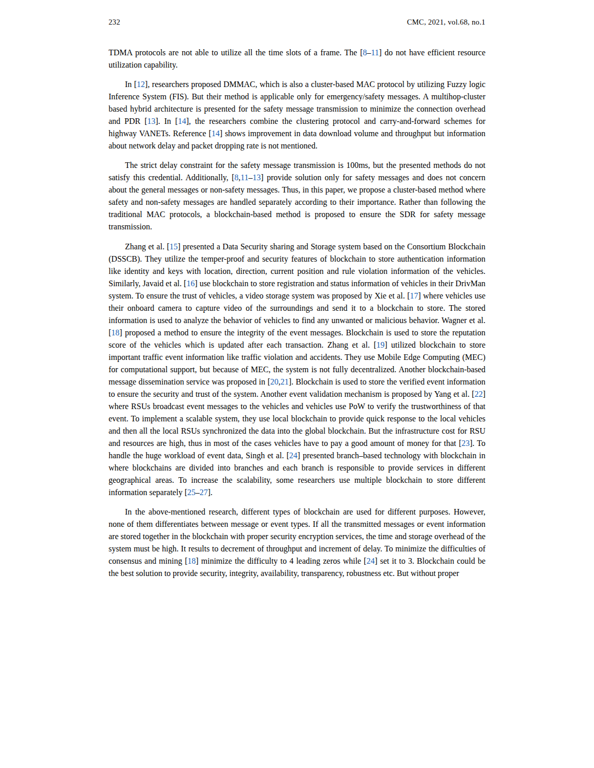232 CMC, 2021, vol.68, no.1
TDMA protocols are not able to utilize all the time slots of a frame. The [8–11] do not have efficient resource utilization capability.
In [12], researchers proposed DMMAC, which is also a cluster-based MAC protocol by utilizing Fuzzy logic Inference System (FIS). But their method is applicable only for emergency/safety messages. A multihop-cluster based hybrid architecture is presented for the safety message transmission to minimize the connection overhead and PDR [13]. In [14], the researchers combine the clustering protocol and carry-and-forward schemes for highway VANETs. Reference [14] shows improvement in data download volume and throughput but information about network delay and packet dropping rate is not mentioned.
The strict delay constraint for the safety message transmission is 100ms, but the presented methods do not satisfy this credential. Additionally, [8,11–13] provide solution only for safety messages and does not concern about the general messages or non-safety messages. Thus, in this paper, we propose a cluster-based method where safety and non-safety messages are handled separately according to their importance. Rather than following the traditional MAC protocols, a blockchain-based method is proposed to ensure the SDR for safety message transmission.
Zhang et al. [15] presented a Data Security sharing and Storage system based on the Consortium Blockchain (DSSCB). They utilize the temper-proof and security features of blockchain to store authentication information like identity and keys with location, direction, current position and rule violation information of the vehicles. Similarly, Javaid et al. [16] use blockchain to store registration and status information of vehicles in their DrivMan system. To ensure the trust of vehicles, a video storage system was proposed by Xie et al. [17] where vehicles use their onboard camera to capture video of the surroundings and send it to a blockchain to store. The stored information is used to analyze the behavior of vehicles to find any unwanted or malicious behavior. Wagner et al. [18] proposed a method to ensure the integrity of the event messages. Blockchain is used to store the reputation score of the vehicles which is updated after each transaction. Zhang et al. [19] utilized blockchain to store important traffic event information like traffic violation and accidents. They use Mobile Edge Computing (MEC) for computational support, but because of MEC, the system is not fully decentralized. Another blockchain-based message dissemination service was proposed in [20,21]. Blockchain is used to store the verified event information to ensure the security and trust of the system. Another event validation mechanism is proposed by Yang et al. [22] where RSUs broadcast event messages to the vehicles and vehicles use PoW to verify the trustworthiness of that event. To implement a scalable system, they use local blockchain to provide quick response to the local vehicles and then all the local RSUs synchronized the data into the global blockchain. But the infrastructure cost for RSU and resources are high, thus in most of the cases vehicles have to pay a good amount of money for that [23]. To handle the huge workload of event data, Singh et al. [24] presented branch–based technology with blockchain in where blockchains are divided into branches and each branch is responsible to provide services in different geographical areas. To increase the scalability, some researchers use multiple blockchain to store different information separately [25–27].
In the above-mentioned research, different types of blockchain are used for different purposes. However, none of them differentiates between message or event types. If all the transmitted messages or event information are stored together in the blockchain with proper security encryption services, the time and storage overhead of the system must be high. It results to decrement of throughput and increment of delay. To minimize the difficulties of consensus and mining [18] minimize the difficulty to 4 leading zeros while [24] set it to 3. Blockchain could be the best solution to provide security, integrity, availability, transparency, robustness etc. But without proper